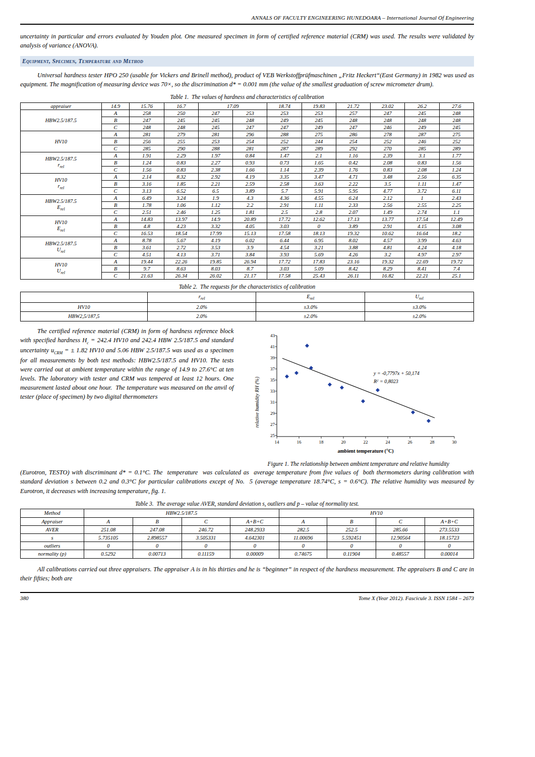Annals of Faculty Engineering Hunedoara – International Journal Of Engineering
uncertainty in particular and errors evaluated by Youden plot. One measured specimen in form of certified reference material (CRM) was used. The results were validated by analysis of variance (ANOVA).
Equipment, Specimen, Temperature and Method
Universal hardness tester HPO 250 (usable for Vickers and Brinell method), product of VEB Werkstoffprüfmaschinen „Fritz Heckert“(East Germany) in 1982 was used as equipment. The magnification of measuring device was 70×, so the discrimination d* = 0.001 mm (the value of the smallest graduation of screw micrometer drum).
Table 1. The values of hardness and characteristics of calibration
| appraiser | 14.9 | 15.76 | 16.7 | 17.09 | 18.74 | 19.83 | 21.72 | 23.02 | 26.2 | 27.6 |
| --- | --- | --- | --- | --- | --- | --- | --- | --- | --- | --- |
| HBW2.5/187.5 | A | 258 | 250 | 247 | 253 | 253 | 253 | 257 | 247 | 245 | 248 |
| B | 247 | 245 | 245 | 248 | 249 | 245 | 248 | 248 | 248 | 248 |
| C | 248 | 248 | 245 | 247 | 247 | 249 | 247 | 246 | 249 | 245 |
| HV10 | A | 281 | 279 | 281 | 296 | 288 | 275 | 286 | 278 | 287 | 275 |
| B | 256 | 255 | 253 | 254 | 252 | 244 | 254 | 252 | 246 | 252 |
| C | 285 | 290 | 288 | 281 | 287 | 289 | 292 | 270 | 285 | 289 |
| HBW2.5/187.5 r rel | A | 1.91 | 2.29 | 1.97 | 0.84 | 1.47 | 2.1 | 1.16 | 2.39 | 3.1 | 1.77 |
| B | 1.24 | 0.83 | 2.27 | 0.93 | 0.73 | 1.65 | 0.42 | 2.08 | 0.83 | 1.56 |
| C | 1.56 | 0.83 | 2.38 | 1.66 | 1.14 | 2.39 | 1.76 | 0.83 | 2.08 | 1.24 |
| HV10 r rel | A | 2.14 | 8.32 | 2.92 | 4.19 | 3.35 | 3.47 | 4.71 | 3.48 | 2.56 | 6.35 |
| B | 3.16 | 1.85 | 2.21 | 2.59 | 2.58 | 3.63 | 2.22 | 3.5 | 1.11 | 1.47 |
| C | 3.13 | 6.52 | 6.5 | 3.89 | 5.7 | 5.91 | 5.95 | 4.77 | 3.72 | 6.11 |
| HBW2.5/187.5 E rel | A | 6.49 | 3.24 | 1.9 | 4.3 | 4.36 | 4.55 | 6.24 | 2.12 | 1 | 2.43 |
| B | 1.78 | 1.06 | 1.12 | 2.2 | 2.91 | 1.11 | 2.33 | 2.56 | 2.55 | 2.25 |
| C | 2.51 | 2.46 | 1.25 | 1.81 | 2.5 | 2.8 | 2.07 | 1.49 | 2.74 | 1.1 |
| HV10 E rel | A | 14.83 | 13.97 | 14.9 | 20.89 | 17.72 | 12.62 | 17.13 | 13.77 | 17.54 | 12.49 |
| B | 4.8 | 4.23 | 3.32 | 4.05 | 3.03 | 0 | 3.89 | 2.91 | 4.15 | 3.08 |
| C | 16.53 | 18.54 | 17.99 | 15.13 | 17.58 | 18.13 | 19.32 | 10.62 | 16.64 | 18.2 |
| HBW2.5/187.5 U rel | A | 8.78 | 5.67 | 4.19 | 6.02 | 6.44 | 6.95 | 8.02 | 4.57 | 3.99 | 4.63 |
| B | 3.61 | 2.72 | 3.53 | 3.9 | 4.54 | 3.21 | 3.88 | 4.81 | 4.24 | 4.18 |
| C | 4.51 | 4.13 | 3.71 | 3.84 | 3.93 | 5.69 | 4.26 | 3.2 | 4.97 | 2.97 |
| HV10 U rel | A | 19.44 | 22.26 | 19.85 | 26.94 | 17.72 | 17.83 | 23.16 | 19.32 | 22.69 | 19.72 |
| B | 9.7 | 8.63 | 8.03 | 8.7 | 3.03 | 5.09 | 8.42 | 8.29 | 8.41 | 7.4 |
| C | 21.63 | 26.34 | 26.02 | 21.17 | 17.58 | 25.43 | 26.11 | 16.82 | 22.21 | 25.1 |
Table 2. The requests for the characteristics of calibration
| | r rel | E rel | U rel |
| --- | --- | --- | --- |
| HV10 | 2.0% | ±3.0% | ±3.0% |
| HBW2,5/187,5 | 2.0% | ±2.0% | ±2.0% |
The certified reference material (CRM) in form of hardness reference block with specified hardness Hc = 242.4 HV10 and 242.4 HBW 2.5/187.5 and standard uncertainty uCRM = ± 1.82 HV10 and 5.06 HBW 2.5/187.5 was used as a specimen for all measurements by both test methods: HBW2.5/187.5 and HV10. The tests were carried out at ambient temperature within the range of 14.9 to 27.6°C at ten levels. The laboratory with tester and CRM was tempered at least 12 hours. One measurement lasted about one hour. The temperature was measured on the anvil of tester (place of specimen) by two digital thermometers
relative humidity RH (%) 43 41 39 37 35 33 31 29 27 25 14 16 18 20 22 24 26 28 30 ambient temperature (°C) y = -0,7797x + 50,174 R2 = 0,8023
Figure 1. The relationship between ambient temperature and relative humidity
(Eurotron, TESTO) with discriminant d* = 0.1°C. The temperature was calculated as average temperature from five values of both thermometers during calibration with standard deviation s between 0.2 and 0.3°C for particular calibrations except of No. 5 (average temperature 18.74°C, s = 0.6°C). The relative humidity was measured by Eurotron, it decreases with increasing temperature, fig. 1.
Table 3. The average value AVER, standard deviation s, outliers and p – value of normality test.
| Method | HBW2.5/187.5 | HV10 |
| --- | --- | --- |
| Appraiser | A | B | C | A+B+C | A | B | C | A+B+C |
| AVER | 251.08 | 247.08 | 246.72 | 248.2933 | 282.5 | 252.5 | 285.66 | 273.5533 |
| s | 5.735105 | 2.898557 | 3.505331 | 4.642301 | 11.00696 | 5.592451 | 12.90564 | 18.15723 |
| outliers | 0 | 0 | 0 | 0 | 0 | 0 | 0 | 0 |
| normality (p) | 0.5292 | 0.00713 | 0.11159 | 0.00009 | 0.74675 | 0.11904 | 0.48557 | 0.00014 |
All calibrations carried out three appraisers. The appraiser A is in his thirties and he is “beginner” in respect of the hardness measurement. The appraisers B and C are in their fifties; both are
380
Tome X (Year 2012). Fascicule 3. ISSN 1584 – 2673